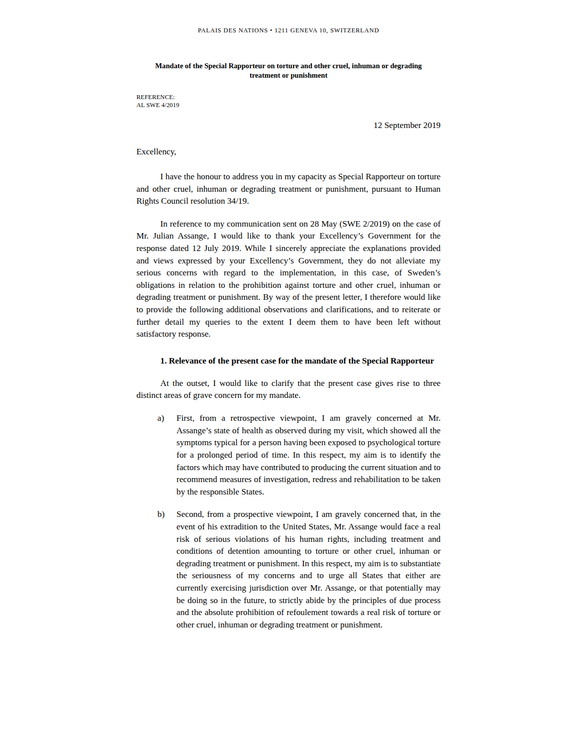PALAIS DES NATIONS • 1211 GENEVA 10, SWITZERLAND
Mandate of the Special Rapporteur on torture and other cruel, inhuman or degrading treatment or punishment
REFERENCE:
AL SWE 4/2019
12 September 2019
Excellency,
I have the honour to address you in my capacity as Special Rapporteur on torture and other cruel, inhuman or degrading treatment or punishment, pursuant to Human Rights Council resolution 34/19.
In reference to my communication sent on 28 May (SWE 2/2019) on the case of Mr. Julian Assange, I would like to thank your Excellency’s Government for the response dated 12 July 2019. While I sincerely appreciate the explanations provided and views expressed by your Excellency’s Government, they do not alleviate my serious concerns with regard to the implementation, in this case, of Sweden’s obligations in relation to the prohibition against torture and other cruel, inhuman or degrading treatment or punishment. By way of the present letter, I therefore would like to provide the following additional observations and clarifications, and to reiterate or further detail my queries to the extent I deem them to have been left without satisfactory response.
1. Relevance of the present case for the mandate of the Special Rapporteur
At the outset, I would like to clarify that the present case gives rise to three distinct areas of grave concern for my mandate.
First, from a retrospective viewpoint, I am gravely concerned at Mr. Assange’s state of health as observed during my visit, which showed all the symptoms typical for a person having been exposed to psychological torture for a prolonged period of time. In this respect, my aim is to identify the factors which may have contributed to producing the current situation and to recommend measures of investigation, redress and rehabilitation to be taken by the responsible States.
Second, from a prospective viewpoint, I am gravely concerned that, in the event of his extradition to the United States, Mr. Assange would face a real risk of serious violations of his human rights, including treatment and conditions of detention amounting to torture or other cruel, inhuman or degrading treatment or punishment. In this respect, my aim is to substantiate the seriousness of my concerns and to urge all States that either are currently exercising jurisdiction over Mr. Assange, or that potentially may be doing so in the future, to strictly abide by the principles of due process and the absolute prohibition of refoulement towards a real risk of torture or other cruel, inhuman or degrading treatment or punishment.